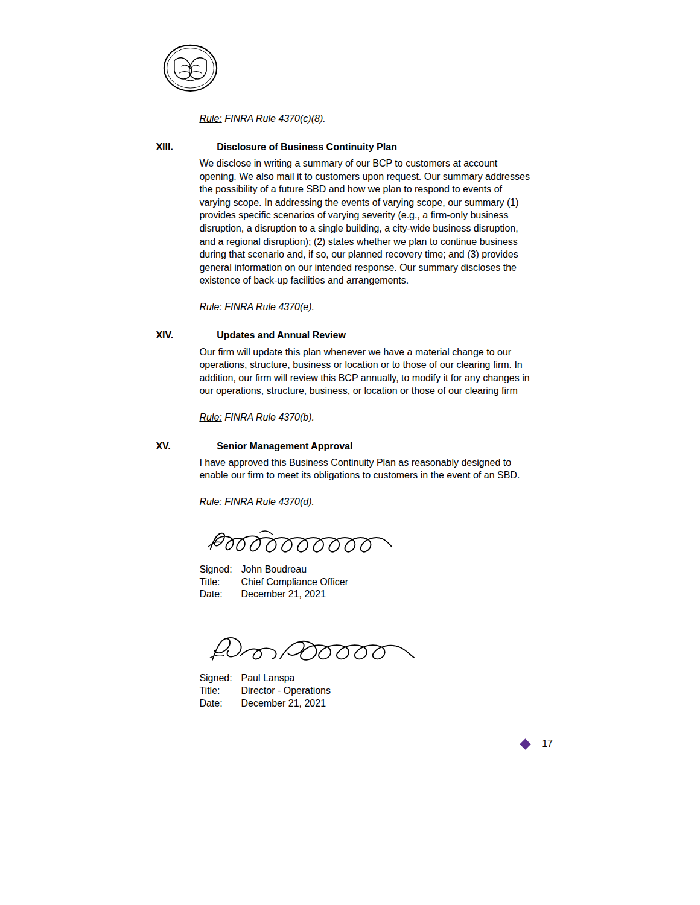Rule: FINRA Rule 4370(c)(8).
XIII. Disclosure of Business Continuity Plan
We disclose in writing a summary of our BCP to customers at account opening. We also mail it to customers upon request. Our summary addresses the possibility of a future SBD and how we plan to respond to events of varying scope. In addressing the events of varying scope, our summary (1) provides specific scenarios of varying severity (e.g., a firm-only business disruption, a disruption to a single building, a city-wide business disruption, and a regional disruption); (2) states whether we plan to continue business during that scenario and, if so, our planned recovery time; and (3) provides general information on our intended response. Our summary discloses the existence of back-up facilities and arrangements.
Rule: FINRA Rule 4370(e).
XIV. Updates and Annual Review
Our firm will update this plan whenever we have a material change to our operations, structure, business or location or to those of our clearing firm. In addition, our firm will review this BCP annually, to modify it for any changes in our operations, structure, business, or location or those of our clearing firm
Rule: FINRA Rule 4370(b).
XV. Senior Management Approval
I have approved this Business Continuity Plan as reasonably designed to enable our firm to meet its obligations to customers in the event of an SBD.
Rule: FINRA Rule 4370(d).
Signed: John Boudreau
Title: Chief Compliance Officer
Date: December 21, 2021
Signed: Paul Lanspa
Title: Director - Operations
Date: December 21, 2021
17